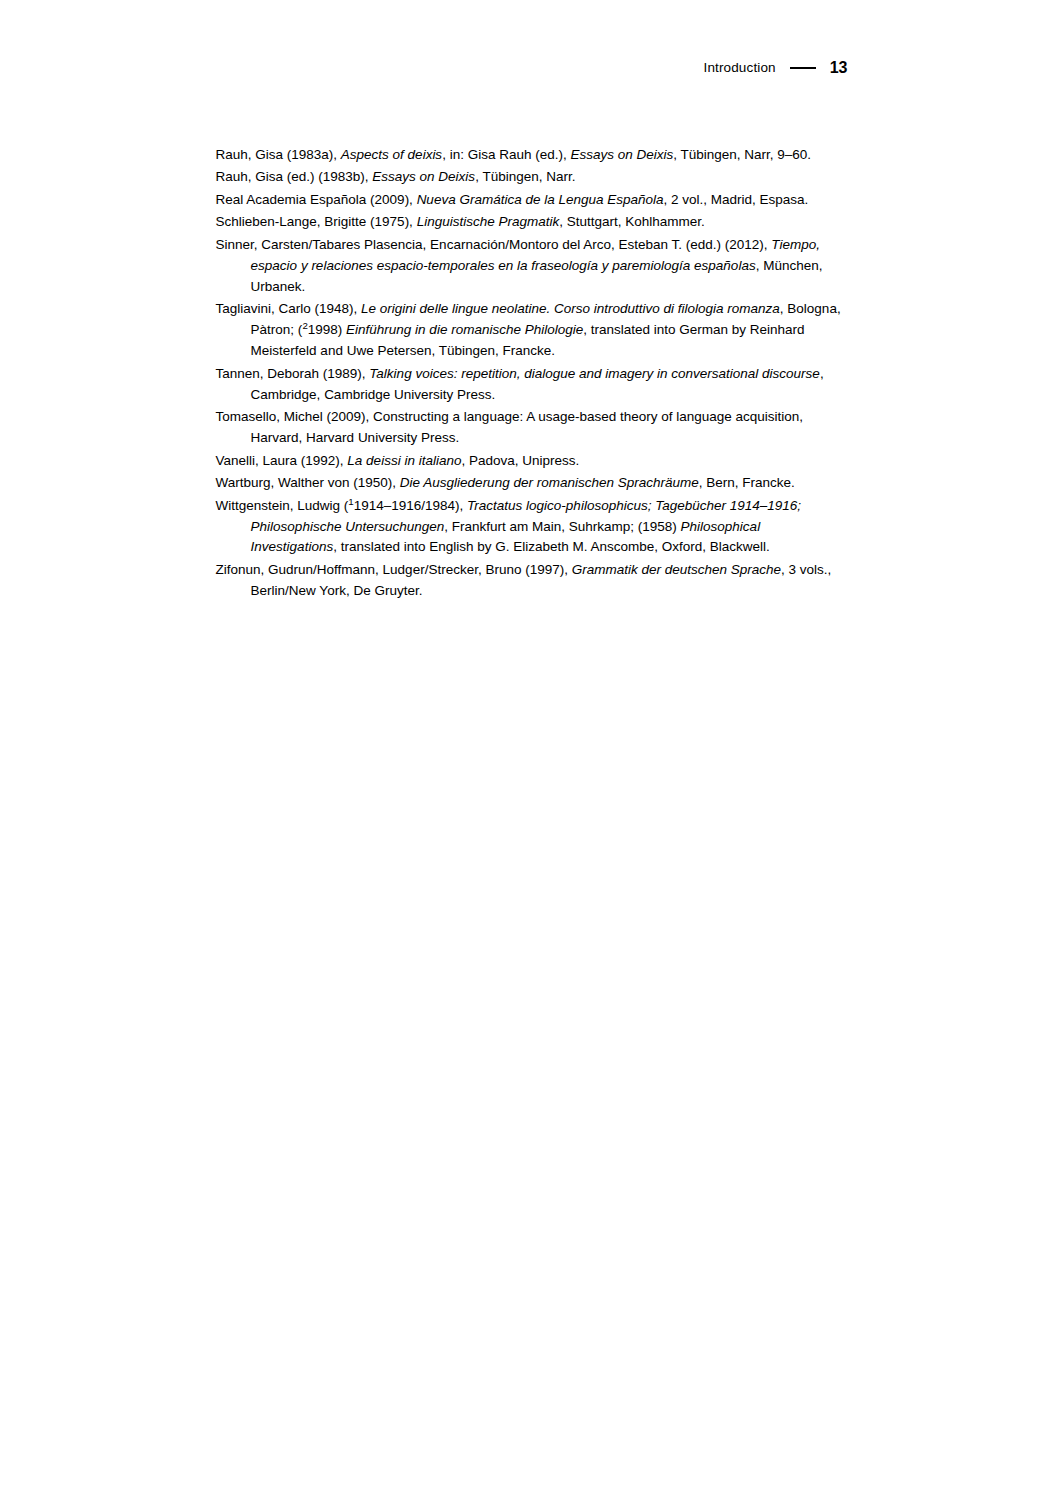Introduction 13
Rauh, Gisa (1983a), Aspects of deixis, in: Gisa Rauh (ed.), Essays on Deixis, Tübingen, Narr, 9–60.
Rauh, Gisa (ed.) (1983b), Essays on Deixis, Tübingen, Narr.
Real Academia Española (2009), Nueva Gramática de la Lengua Española, 2 vol., Madrid, Espasa.
Schlieben-Lange, Brigitte (1975), Linguistische Pragmatik, Stuttgart, Kohlhammer.
Sinner, Carsten/Tabares Plasencia, Encarnación/Montoro del Arco, Esteban T. (edd.) (2012), Tiempo, espacio y relaciones espacio-temporales en la fraseología y paremiología españolas, München, Urbanek.
Tagliavini, Carlo (1948), Le origini delle lingue neolatine. Corso introduttivo di filologia romanza, Bologna, Pàtron; (21998) Einführung in die romanische Philologie, translated into German by Reinhard Meisterfeld and Uwe Petersen, Tübingen, Francke.
Tannen, Deborah (1989), Talking voices: repetition, dialogue and imagery in conversational discourse, Cambridge, Cambridge University Press.
Tomasello, Michel (2009), Constructing a language: A usage-based theory of language acquisition, Harvard, Harvard University Press.
Vanelli, Laura (1992), La deissi in italiano, Padova, Unipress.
Wartburg, Walther von (1950), Die Ausgliederung der romanischen Sprachräume, Bern, Francke.
Wittgenstein, Ludwig (11914–1916/1984), Tractatus logico-philosophicus; Tagebücher 1914–1916; Philosophische Untersuchungen, Frankfurt am Main, Suhrkamp; (1958) Philosophical Investigations, translated into English by G. Elizabeth M. Anscombe, Oxford, Blackwell.
Zifonun, Gudrun/Hoffmann, Ludger/Strecker, Bruno (1997), Grammatik der deutschen Sprache, 3 vols., Berlin/New York, De Gruyter.